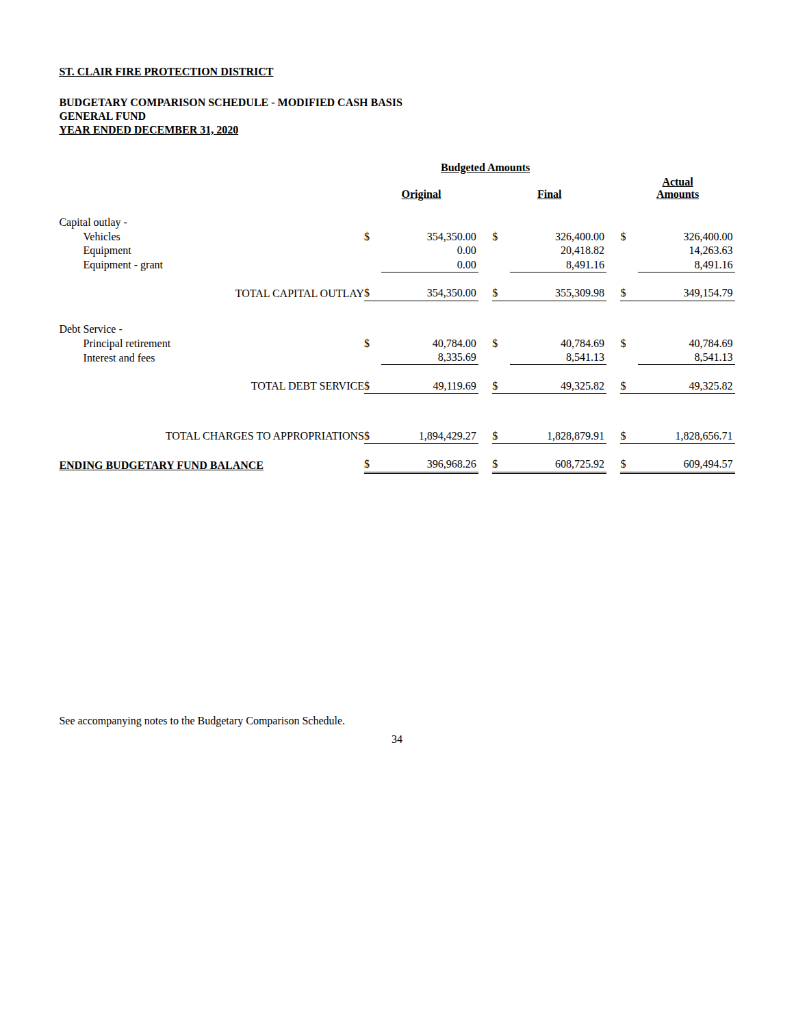ST. CLAIR FIRE PROTECTION DISTRICT
BUDGETARY COMPARISON SCHEDULE - MODIFIED CASH BASIS
GENERAL FUND
YEAR ENDED DECEMBER 31, 2020
| | Budgeted Amounts | | |
| | Original | | Final | | Actual Amounts |
| Capital outlay - | |
| Vehicles | $ | 354,350.00 | | $ | 326,400.00 | | $ | 326,400.00 |
| Equipment | | 0.00 | | | 20,418.82 | | | 14,263.63 |
| Equipment - grant | | 0.00 | | | 8,491.16 | | | 8,491.16 |
| TOTAL CAPITAL OUTLAY | $ | 354,350.00 | | $ | 355,309.98 | | $ | 349,154.79 |
| Debt Service - | |
| Principal retirement | $ | 40,784.00 | | $ | 40,784.69 | | $ | 40,784.69 |
| Interest and fees | | 8,335.69 | | | 8,541.13 | | | 8,541.13 |
| TOTAL DEBT SERVICE | $ | 49,119.69 | | $ | 49,325.82 | | $ | 49,325.82 |
| TOTAL CHARGES TO APPROPRIATIONS | $ | 1,894,429.27 | | $ | 1,828,879.91 | | $ | 1,828,656.71 |
| ENDING BUDGETARY FUND BALANCE | $ | 396,968.26 | | $ | 608,725.92 | | $ | 609,494.57 |
See accompanying notes to the Budgetary Comparison Schedule.
34